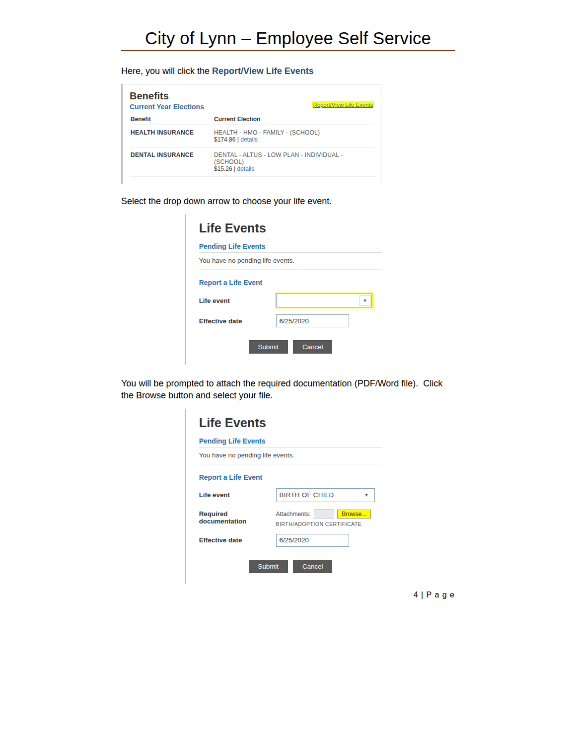City of Lynn – Employee Self Service
Here, you will click the Report/View Life Events
Benefits
Current Year Elections
Report/View Life Events
| Benefit | Current Election |
| --- | --- |
| HEALTH INSURANCE | HEALTH - HMO - FAMILY - (SCHOOL) $174.86 / details |
| DENTAL INSURANCE | DENTAL - ALTUS - LOW PLAN - INDIVIDUAL - (SCHOOL) $15.26 / details |
Select the drop down arrow to choose your life event.
Life Events
Pending Life Events
You have no pending life events.
Report a Life Event
Life event
▾
Effective date
6/25/2020
Submit
Cancel
You will be prompted to attach the required documentation (PDF/Word file). Click the Browse button and select your file.
Life Events
Pending Life Events
You have no pending life events.
Report a Life Event
Life event
BIRTH OF CHILD ▾
Required documentation
Attachments: Browse...
BIRTH/ADOPTION CERTIFICATE
Effective date
6/25/2020
Submit
Cancel
4 | P a g e